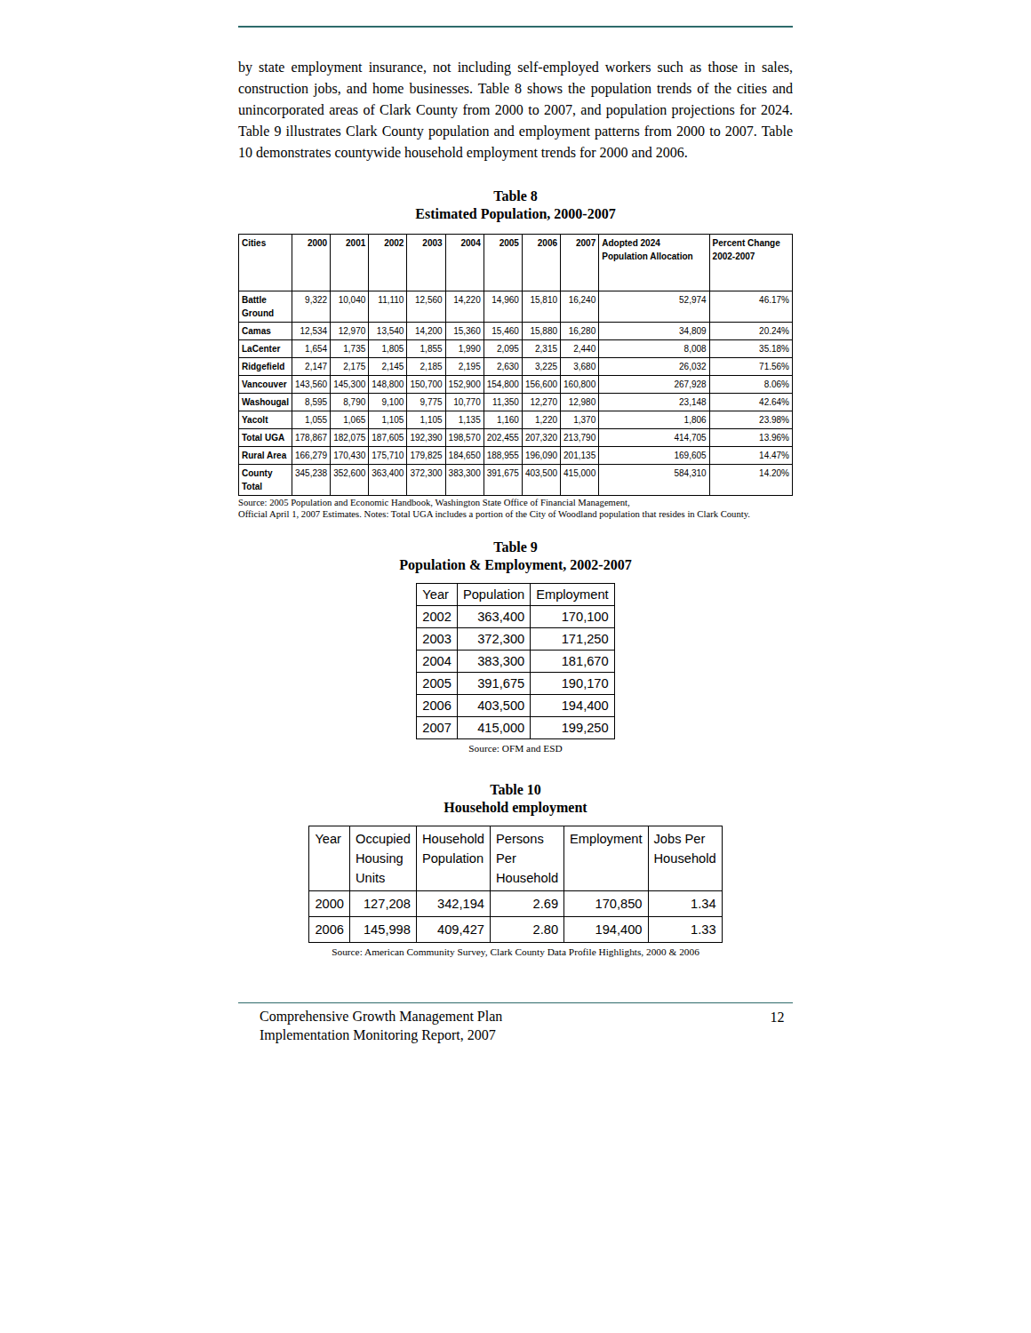by state employment insurance, not including self-employed workers such as those in sales, construction jobs, and home businesses. Table 8 shows the population trends of the cities and unincorporated areas of Clark County from 2000 to 2007, and population projections for 2024. Table 9 illustrates Clark County population and employment patterns from 2000 to 2007. Table 10 demonstrates countywide household employment trends for 2000 and 2006.
Table 8 Estimated Population, 2000-2007
| Cities | 2000 | 2001 | 2002 | 2003 | 2004 | 2005 | 2006 | 2007 | Adopted 2024 Population Allocation | Percent Change 2002-2007 |
| --- | --- | --- | --- | --- | --- | --- | --- | --- | --- | --- |
| Battle Ground | 9,322 | 10,040 | 11,110 | 12,560 | 14,220 | 14,960 | 15,810 | 16,240 | 52,974 | 46.17% |
| Camas | 12,534 | 12,970 | 13,540 | 14,200 | 15,360 | 15,460 | 15,880 | 16,280 | 34,809 | 20.24% |
| LaCenter | 1,654 | 1,735 | 1,805 | 1,855 | 1,990 | 2,095 | 2,315 | 2,440 | 8,008 | 35.18% |
| Ridgefield | 2,147 | 2,175 | 2,145 | 2,185 | 2,195 | 2,630 | 3,225 | 3,680 | 26,032 | 71.56% |
| Vancouver | 143,560 | 145,300 | 148,800 | 150,700 | 152,900 | 154,800 | 156,600 | 160,800 | 267,928 | 8.06% |
| Washougal | 8,595 | 8,790 | 9,100 | 9,775 | 10,770 | 11,350 | 12,270 | 12,980 | 23,148 | 42.64% |
| Yacolt | 1,055 | 1,065 | 1,105 | 1,105 | 1,135 | 1,160 | 1,220 | 1,370 | 1,806 | 23.98% |
| Total UGA | 178,867 | 182,075 | 187,605 | 192,390 | 198,570 | 202,455 | 207,320 | 213,790 | 414,705 | 13.96% |
| Rural Area | 166,279 | 170,430 | 175,710 | 179,825 | 184,650 | 188,955 | 196,090 | 201,135 | 169,605 | 14.47% |
| County Total | 345,238 | 352,600 | 363,400 | 372,300 | 383,300 | 391,675 | 403,500 | 415,000 | 584,310 | 14.20% |
Source: 2005 Population and Economic Handbook, Washington State Office of Financial Management,
Official April 1, 2007 Estimates. Notes: Total UGA includes a portion of the City of Woodland population that resides in Clark County.
Table 9 Population & Employment, 2002-2007
| Year | Population | Employment |
| --- | --- | --- |
| 2002 | 363,400 | 170,100 |
| 2003 | 372,300 | 171,250 |
| 2004 | 383,300 | 181,670 |
| 2005 | 391,675 | 190,170 |
| 2006 | 403,500 | 194,400 |
| 2007 | 415,000 | 199,250 |
Source: OFM and ESD
Table 10 Household employment
| Year | Occupied Housing Units | Household Population | Persons Per Household | Employment | Jobs Per Household |
| --- | --- | --- | --- | --- | --- |
| 2000 | 127,208 | 342,194 | 2.69 | 170,850 | 1.34 |
| 2006 | 145,998 | 409,427 | 2.80 | 194,400 | 1.33 |
Source: American Community Survey, Clark County Data Profile Highlights, 2000 & 2006
Comprehensive Growth Management Plan
Implementation Monitoring Report, 2007
12